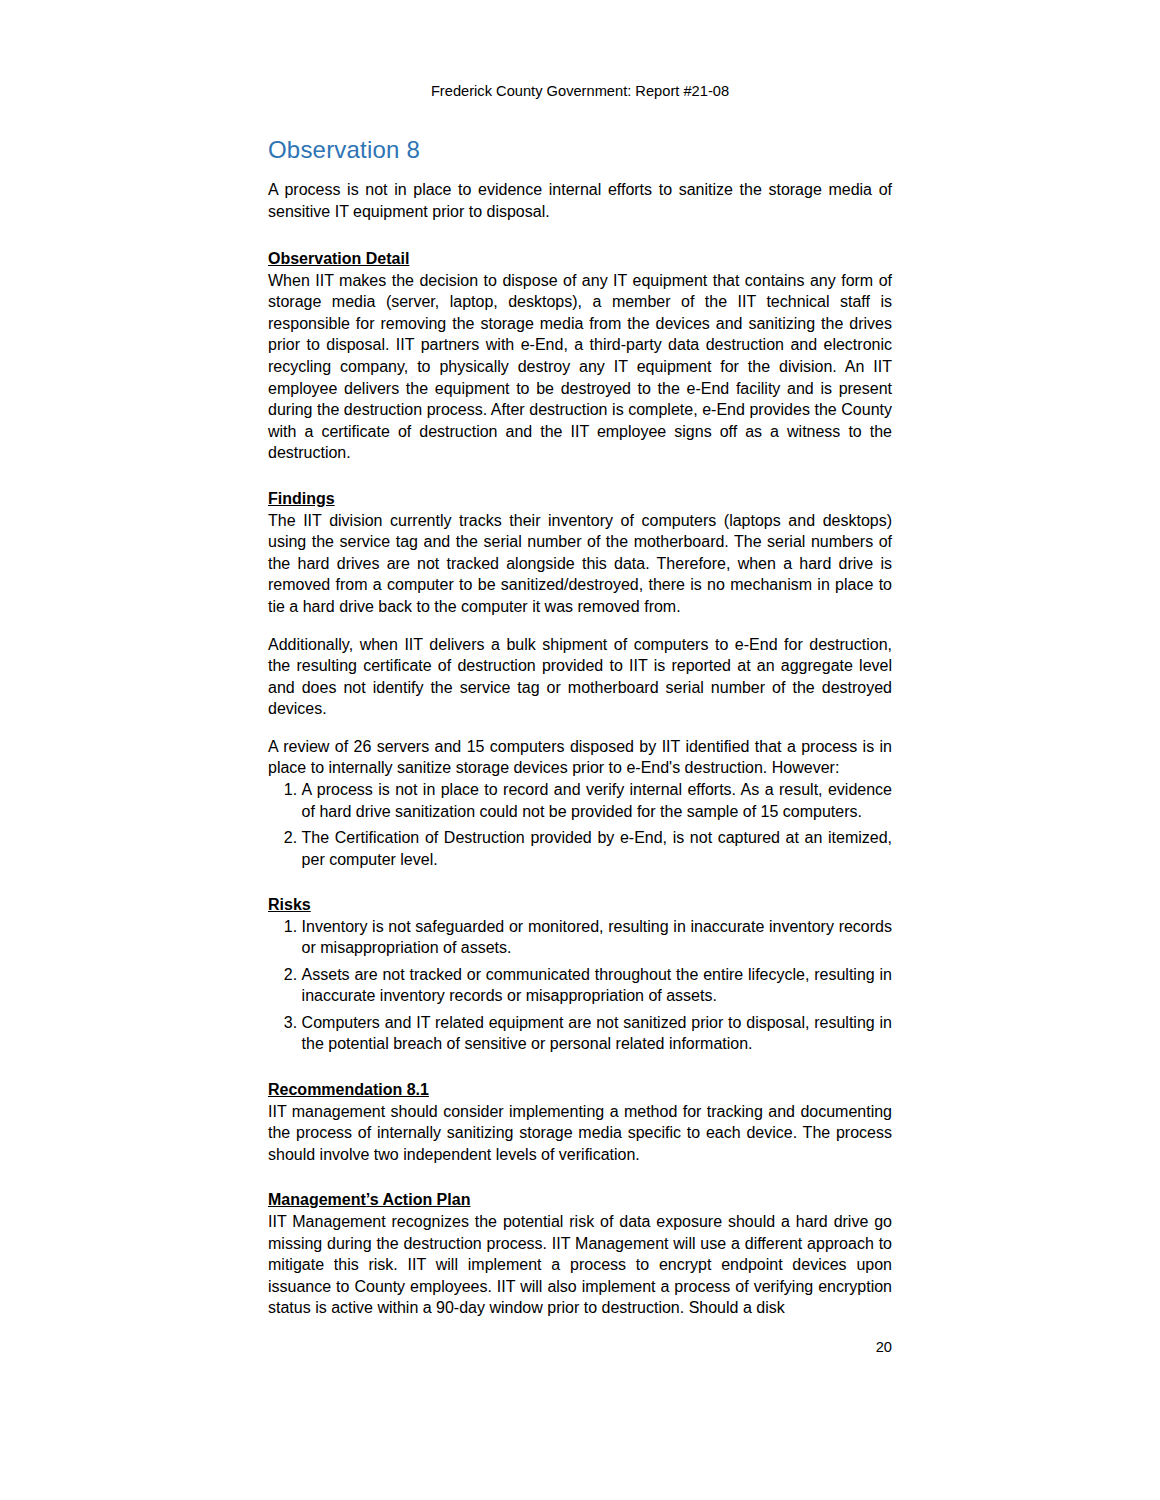Frederick County Government: Report #21-08
Observation 8
A process is not in place to evidence internal efforts to sanitize the storage media of sensitive IT equipment prior to disposal.
Observation Detail
When IIT makes the decision to dispose of any IT equipment that contains any form of storage media (server, laptop, desktops), a member of the IIT technical staff is responsible for removing the storage media from the devices and sanitizing the drives prior to disposal. IIT partners with e-End, a third-party data destruction and electronic recycling company, to physically destroy any IT equipment for the division. An IIT employee delivers the equipment to be destroyed to the e-End facility and is present during the destruction process. After destruction is complete, e-End provides the County with a certificate of destruction and the IIT employee signs off as a witness to the destruction.
Findings
The IIT division currently tracks their inventory of computers (laptops and desktops) using the service tag and the serial number of the motherboard. The serial numbers of the hard drives are not tracked alongside this data. Therefore, when a hard drive is removed from a computer to be sanitized/destroyed, there is no mechanism in place to tie a hard drive back to the computer it was removed from.
Additionally, when IIT delivers a bulk shipment of computers to e-End for destruction, the resulting certificate of destruction provided to IIT is reported at an aggregate level and does not identify the service tag or motherboard serial number of the destroyed devices.
A review of 26 servers and 15 computers disposed by IIT identified that a process is in place to internally sanitize storage devices prior to e-End's destruction. However:
A process is not in place to record and verify internal efforts. As a result, evidence of hard drive sanitization could not be provided for the sample of 15 computers.
The Certification of Destruction provided by e-End, is not captured at an itemized, per computer level.
Risks
Inventory is not safeguarded or monitored, resulting in inaccurate inventory records or misappropriation of assets.
Assets are not tracked or communicated throughout the entire lifecycle, resulting in inaccurate inventory records or misappropriation of assets.
Computers and IT related equipment are not sanitized prior to disposal, resulting in the potential breach of sensitive or personal related information.
Recommendation 8.1
IIT management should consider implementing a method for tracking and documenting the process of internally sanitizing storage media specific to each device. The process should involve two independent levels of verification.
Management’s Action Plan
IIT Management recognizes the potential risk of data exposure should a hard drive go missing during the destruction process. IIT Management will use a different approach to mitigate this risk. IIT will implement a process to encrypt endpoint devices upon issuance to County employees. IIT will also implement a process of verifying encryption status is active within a 90-day window prior to destruction. Should a disk
20